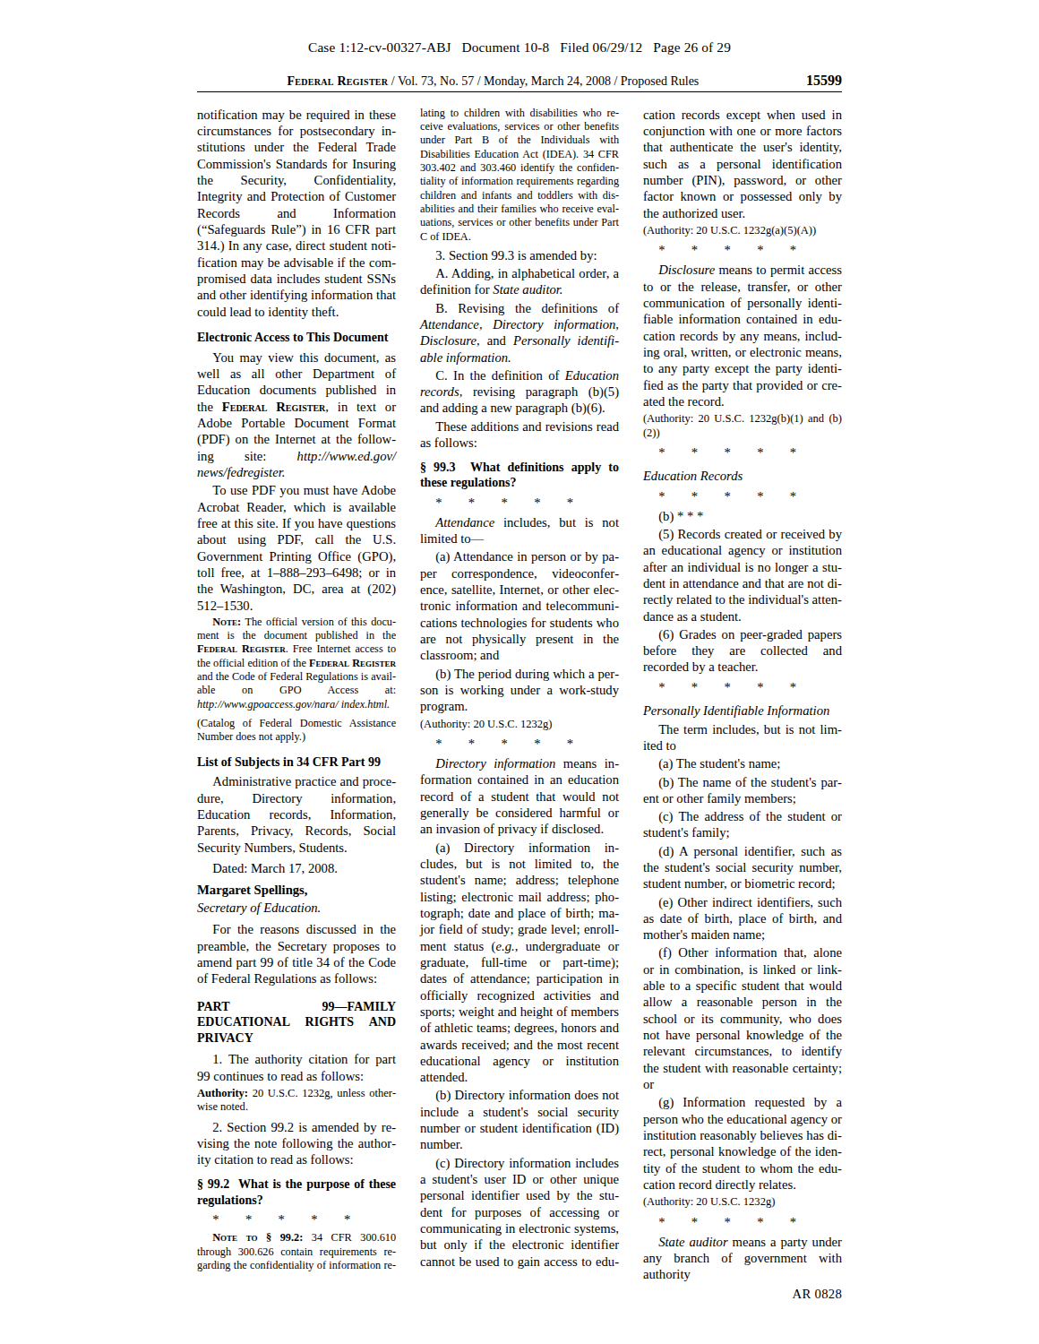Case 1:12-cv-00327-ABJ Document 10-8 Filed 06/29/12 Page 26 of 29
Federal Register / Vol. 73, No. 57 / Monday, March 24, 2008 / Proposed Rules
15599
notification may be required in these circumstances for postsecondary institutions under the Federal Trade Commission's Standards for Insuring the Security, Confidentiality, Integrity and Protection of Customer Records and Information (“Safeguards Rule”) in 16 CFR part 314.) In any case, direct student notification may be advisable if the compromised data includes student SSNs and other identifying information that could lead to identity theft.
Electronic Access to This Document
You may view this document, as well as all other Department of Education documents published in the Federal Register, in text or Adobe Portable Document Format (PDF) on the Internet at the following site: http://www.ed.gov/ news/fedregister.
To use PDF you must have Adobe Acrobat Reader, which is available free at this site. If you have questions about using PDF, call the U.S. Government Printing Office (GPO), toll free, at 1–888–293–6498; or in the Washington, DC, area at (202) 512–1530.
Note: The official version of this document is the document published in the Federal Register. Free Internet access to the official edition of the Federal Register and the Code of Federal Regulations is available on GPO Access at: http://www.gpoaccess.gov/nara/ index.html.
(Catalog of Federal Domestic Assistance Number does not apply.)
List of Subjects in 34 CFR Part 99
Administrative practice and procedure, Directory information, Education records, Information, Parents, Privacy, Records, Social Security Numbers, Students.
Dated: March 17, 2008.
Margaret Spellings,
Secretary of Education.
For the reasons discussed in the preamble, the Secretary proposes to amend part 99 of title 34 of the Code of Federal Regulations as follows:
PART 99—FAMILY EDUCATIONAL RIGHTS AND PRIVACY
1. The authority citation for part 99 continues to read as follows:
Authority: 20 U.S.C. 1232g, unless otherwise noted.
2. Section 99.2 is amended by revising the note following the authority citation to read as follows:
§ 99.2 What is the purpose of these regulations?
* * * * *
Note to § 99.2: 34 CFR 300.610 through 300.626 contain requirements regarding the confidentiality of information relating to children with disabilities who receive evaluations, services or other benefits under Part B of the Individuals with Disabilities Education Act (IDEA). 34 CFR 303.402 and 303.460 identify the confidentiality of information requirements regarding children and infants and toddlers with disabilities and their families who receive evaluations, services or other benefits under Part C of IDEA.
3. Section 99.3 is amended by:
A. Adding, in alphabetical order, a definition for State auditor.
B. Revising the definitions of Attendance, Directory information, Disclosure, and Personally identifiable information.
C. In the definition of Education records, revising paragraph (b)(5) and adding a new paragraph (b)(6).
These additions and revisions read as follows:
§ 99.3 What definitions apply to these regulations?
* * * * *
Attendance includes, but is not limited to—
(a) Attendance in person or by paper correspondence, videoconference, satellite, Internet, or other electronic information and telecommunications technologies for students who are not physically present in the classroom; and
(b) The period during which a person is working under a work-study program.
(Authority: 20 U.S.C. 1232g)
* * * * *
Directory information means information contained in an education record of a student that would not generally be considered harmful or an invasion of privacy if disclosed.
(a) Directory information includes, but is not limited to, the student's name; address; telephone listing; electronic mail address; photograph; date and place of birth; major field of study; grade level; enrollment status (e.g., undergraduate or graduate, full-time or part-time); dates of attendance; participation in officially recognized activities and sports; weight and height of members of athletic teams; degrees, honors and awards received; and the most recent educational agency or institution attended.
(b) Directory information does not include a student's social security number or student identification (ID) number.
(c) Directory information includes a student's user ID or other unique personal identifier used by the student for purposes of accessing or communicating in electronic systems, but only if the electronic identifier cannot be used to gain access to education records except when used in conjunction with one or more factors that authenticate the user's identity, such as a personal identification number (PIN), password, or other factor known or possessed only by the authorized user.
(Authority: 20 U.S.C. 1232g(a)(5)(A))
* * * * *
Disclosure means to permit access to or the release, transfer, or other communication of personally identifiable information contained in education records by any means, including oral, written, or electronic means, to any party except the party identified as the party that provided or created the record.
(Authority: 20 U.S.C. 1232g(b)(1) and (b)(2))
* * * * *
Education Records
* * * * *
(b) * * *
(5) Records created or received by an educational agency or institution after an individual is no longer a student in attendance and that are not directly related to the individual's attendance as a student.
(6) Grades on peer-graded papers before they are collected and recorded by a teacher.
* * * * *
Personally Identifiable Information
The term includes, but is not limited to
(a) The student's name;
(b) The name of the student's parent or other family members;
(c) The address of the student or student's family;
(d) A personal identifier, such as the student's social security number, student number, or biometric record;
(e) Other indirect identifiers, such as date of birth, place of birth, and mother's maiden name;
(f) Other information that, alone or in combination, is linked or linkable to a specific student that would allow a reasonable person in the school or its community, who does not have personal knowledge of the relevant circumstances, to identify the student with reasonable certainty; or
(g) Information requested by a person who the educational agency or institution reasonably believes has direct, personal knowledge of the identity of the student to whom the education record directly relates.
(Authority: 20 U.S.C. 1232g)
* * * * *
State auditor means a party under any branch of government with authority
AR 0828